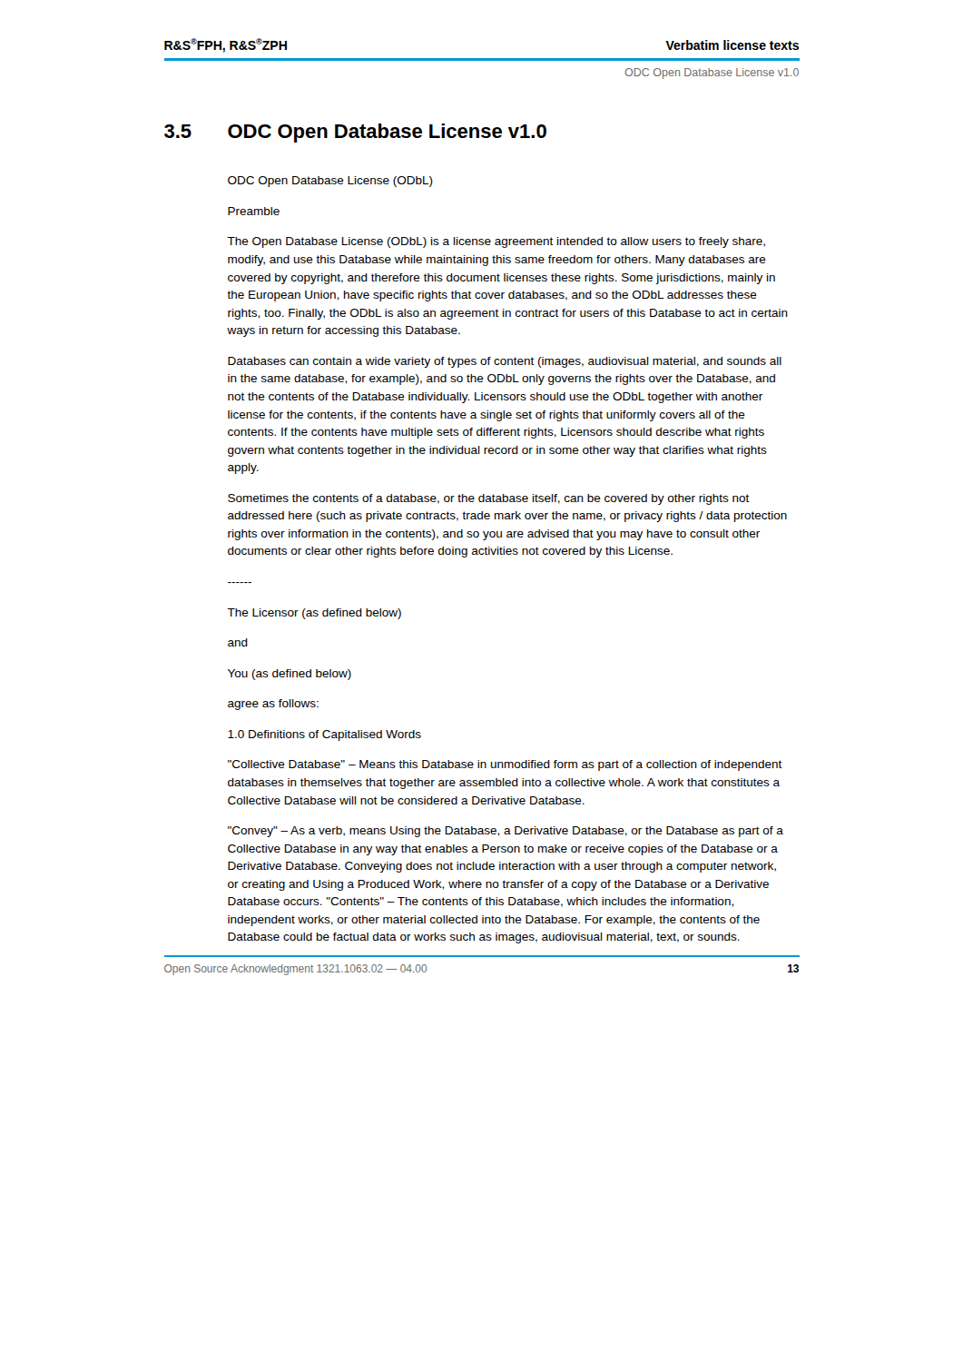R&S®FPH, R&S®ZPH
Verbatim license texts
ODC Open Database License v1.0
3.5
ODC Open Database License v1.0
ODC Open Database License (ODbL)
Preamble
The Open Database License (ODbL) is a license agreement intended to allow users to freely share, modify, and use this Database while maintaining this same freedom for others. Many databases are covered by copyright, and therefore this document licenses these rights. Some jurisdictions, mainly in the European Union, have specific rights that cover databases, and so the ODbL addresses these rights, too. Finally, the ODbL is also an agreement in contract for users of this Database to act in certain ways in return for accessing this Database.
Databases can contain a wide variety of types of content (images, audiovisual material, and sounds all in the same database, for example), and so the ODbL only governs the rights over the Database, and not the contents of the Database individually. Licensors should use the ODbL together with another license for the contents, if the contents have a single set of rights that uniformly covers all of the contents. If the contents have multiple sets of different rights, Licensors should describe what rights govern what contents together in the individual record or in some other way that clarifies what rights apply.
Sometimes the contents of a database, or the database itself, can be covered by other rights not addressed here (such as private contracts, trade mark over the name, or privacy rights / data protection rights over information in the contents), and so you are advised that you may have to consult other documents or clear other rights before doing activities not covered by this License.
------
The Licensor (as defined below)
and
You (as defined below)
agree as follows:
1.0 Definitions of Capitalised Words
"Collective Database" – Means this Database in unmodified form as part of a collection of independent databases in themselves that together are assembled into a collective whole. A work that constitutes a Collective Database will not be considered a Derivative Database.
"Convey" – As a verb, means Using the Database, a Derivative Database, or the Database as part of a Collective Database in any way that enables a Person to make or receive copies of the Database or a Derivative Database. Conveying does not include interaction with a user through a computer network, or creating and Using a Produced Work, where no transfer of a copy of the Database or a Derivative Database occurs. "Contents" – The contents of this Database, which includes the information, independent works, or other material collected into the Database. For example, the contents of the Database could be factual data or works such as images, audiovisual material, text, or sounds.
Open Source Acknowledgment 1321.1063.02 — 04.00
13